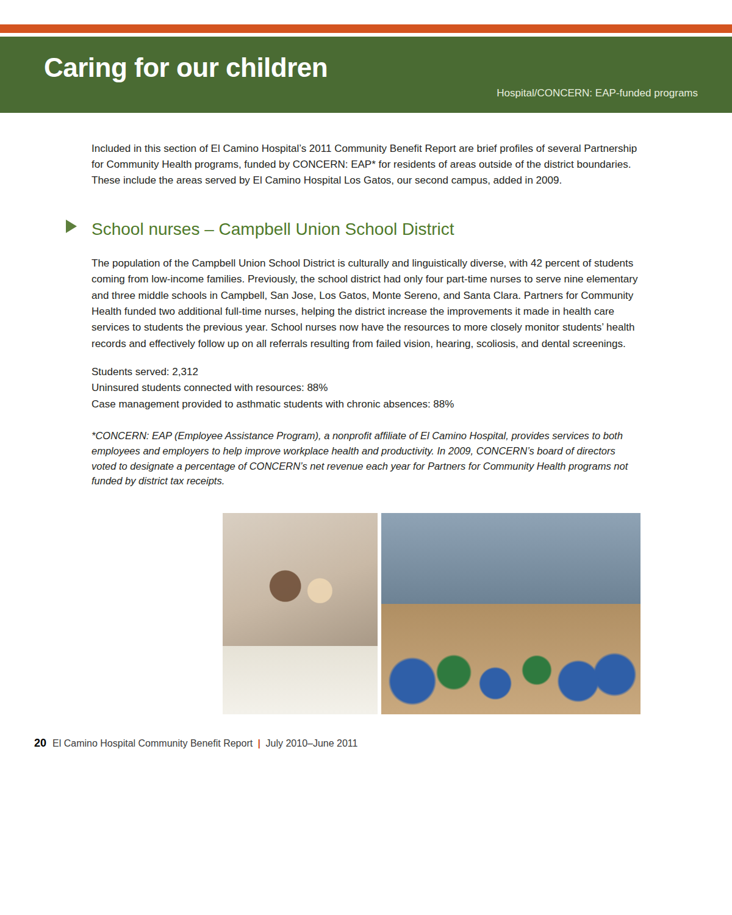Caring for our children
Hospital/CONCERN: EAP-funded programs
Included in this section of El Camino Hospital’s 2011 Community Benefit Report are brief profiles of several Partnership for Community Health programs, funded by CONCERN: EAP* for residents of areas outside of the district boundaries. These include the areas served by El Camino Hospital Los Gatos, our second campus, added in 2009.
School nurses – Campbell Union School District
The population of the Campbell Union School District is culturally and linguistically diverse, with 42 percent of students coming from low-income families. Previously, the school district had only four part-time nurses to serve nine elementary and three middle schools in Campbell, San Jose, Los Gatos, Monte Sereno, and Santa Clara. Partners for Community Health funded two additional full-time nurses, helping the district increase the improvements it made in health care services to students the previous year. School nurses now have the resources to more closely monitor students’ health records and effectively follow up on all referrals resulting from failed vision, hearing, scoliosis, and dental screenings.
Students served: 2,312
Uninsured students connected with resources: 88%
Case management provided to asthmatic students with chronic absences: 88%
*CONCERN: EAP (Employee Assistance Program), a nonprofit affiliate of El Camino Hospital, provides services to both employees and employers to help improve workplace health and productivity. In 2009, CONCERN’s board of directors voted to designate a percentage of CONCERN’s net revenue each year for Partners for Community Health programs not funded by district tax receipts.
20 El Camino Hospital Community Benefit Report | July 2010–June 2011